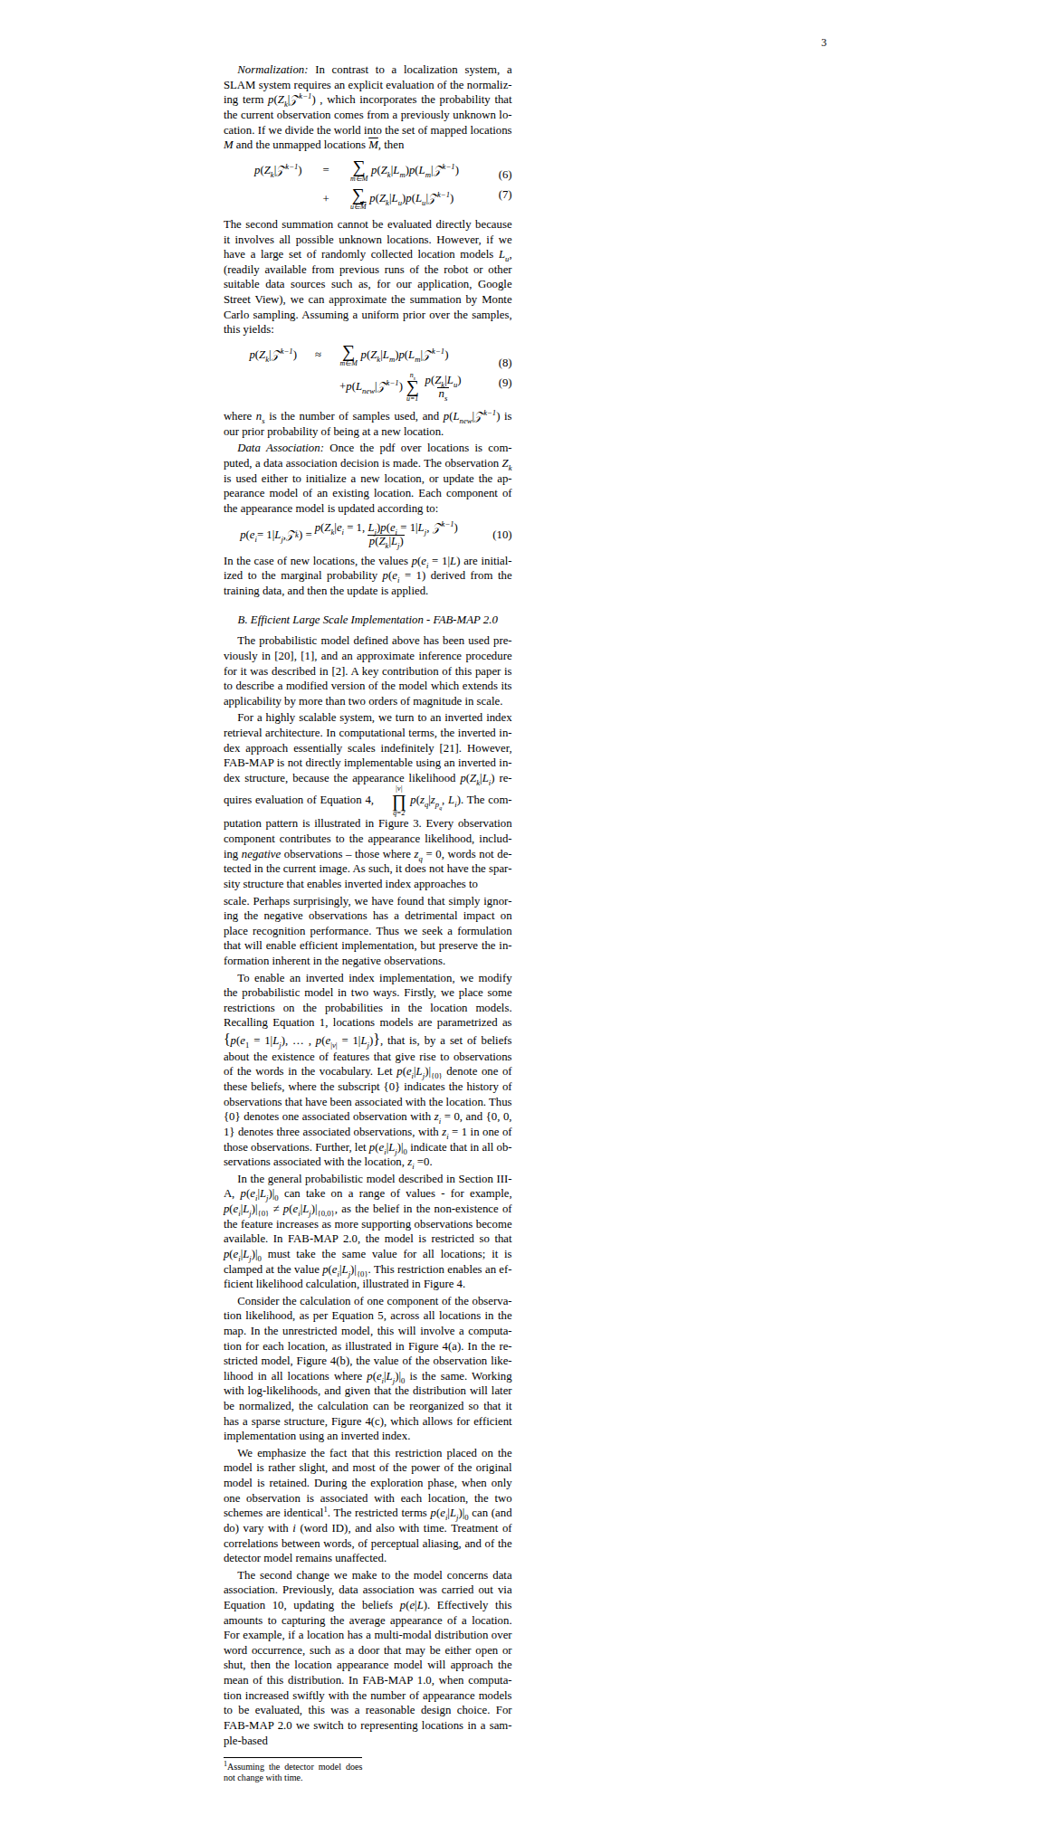3
Normalization: In contrast to a localization system, a SLAM system requires an explicit evaluation of the normalizing term p(Zk|𝒵k−1) , which incorporates the probability that the current observation comes from a previously unknown location. If we divide the world into the set of mapped locations M and the unmapped locations M, then
p(Zk|𝒵k−1)
=
∑m∈M p(Zk|Lm)p(Lm|𝒵k−1)
+
∑u∈M p(Zk|Lu)p(Lu|𝒵k−1)
(6)
(7)
The second summation cannot be evaluated directly because it involves all possible unknown locations. However, if we have a large set of randomly collected location models Lu, (readily available from previous runs of the robot or other suitable data sources such as, for our application, Google Street View), we can approximate the summation by Monte Carlo sampling. Assuming a uniform prior over the samples, this yields:
p(Zk|𝒵k−1)
≈
∑m∈M p(Zk|Lm)p(Lm|𝒵k−1)
+p(Lnew|𝒵k−1) ns∑u=1 p(Zk|Lu) ns
(8)
(9)
where ns is the number of samples used, and p(Lnew|𝒵k−1) is our prior probability of being at a new location.
Data Association: Once the pdf over locations is computed, a data association decision is made. The observation Zk is used either to initialize a new location, or update the appearance model of an existing location. Each component of the appearance model is updated according to:
p(ei = 1|Lj, 𝒵k) = p(Zk|ei = 1, Lj)p(ei = 1|Lj, 𝒵k−1) p(Zk|Lj)
(10)
In the case of new locations, the values p(ei = 1|L) are initialized to the marginal probability p(ei = 1) derived from the training data, and then the update is applied.
B. Efficient Large Scale Implementation - FAB-MAP 2.0
The probabilistic model defined above has been used previously in [20], [1], and an approximate inference procedure for it was described in [2]. A key contribution of this paper is to describe a modified version of the model which extends its applicability by more than two orders of magnitude in scale.
For a highly scalable system, we turn to an inverted index retrieval architecture. In computational terms, the inverted index approach essentially scales indefinitely [21]. However, FAB-MAP is not directly implementable using an inverted index structure, because the appearance likelihood p(Zk|Li) requires evaluation of Equation 4, |v|∏q=2 p(zq|zpq, Li). The computation pattern is illustrated in Figure 3. Every observation component contributes to the appearance likelihood, including negative observations – those where zq = 0, words not detected in the current image. As such, it does not have the sparsity structure that enables inverted index approaches to
scale. Perhaps surprisingly, we have found that simply ignoring the negative observations has a detrimental impact on place recognition performance. Thus we seek a formulation that will enable efficient implementation, but preserve the information inherent in the negative observations.
To enable an inverted index implementation, we modify the probabilistic model in two ways. Firstly, we place some restrictions on the probabilities in the location models. Recalling Equation 1, locations models are parametrized as {p(e1 = 1|Lj), … , p(e|v| = 1|Lj)}, that is, by a set of beliefs about the existence of features that give rise to observations of the words in the vocabulary. Let p(ei|Lj)|{0} denote one of these beliefs, where the subscript {0} indicates the history of observations that have been associated with the location. Thus {0} denotes one associated observation with zi = 0, and {0, 0, 1} denotes three associated observations, with zi = 1 in one of those observations. Further, let p(ei|Lj)|0 indicate that in all observations associated with the location, zi =0.
In the general probabilistic model described in Section III-A, p(ei|Lj)|0 can take on a range of values - for example, p(ei|Lj)|{0} ≠ p(ei|Lj)|{0,0}, as the belief in the non-existence of the feature increases as more supporting observations become available. In FAB-MAP 2.0, the model is restricted so that p(ei|Lj)|0 must take the same value for all locations; it is clamped at the value p(ei|Lj)|{0}. This restriction enables an efficient likelihood calculation, illustrated in Figure 4.
Consider the calculation of one component of the observation likelihood, as per Equation 5, across all locations in the map. In the unrestricted model, this will involve a computation for each location, as illustrated in Figure 4(a). In the restricted model, Figure 4(b), the value of the observation likelihood in all locations where p(ei|Lj)|0 is the same. Working with log-likelihoods, and given that the distribution will later be normalized, the calculation can be reorganized so that it has a sparse structure, Figure 4(c), which allows for efficient implementation using an inverted index.
We emphasize the fact that this restriction placed on the model is rather slight, and most of the power of the original model is retained. During the exploration phase, when only one observation is associated with each location, the two schemes are identical1. The restricted terms p(ei|Lj)|0 can (and do) vary with i (word ID), and also with time. Treatment of correlations between words, of perceptual aliasing, and of the detector model remains unaffected.
The second change we make to the model concerns data association. Previously, data association was carried out via Equation 10, updating the beliefs p(e|L). Effectively this amounts to capturing the average appearance of a location. For example, if a location has a multi-modal distribution over word occurrence, such as a door that may be either open or shut, then the location appearance model will approach the mean of this distribution. In FAB-MAP 1.0, when computation increased swiftly with the number of appearance models to be evaluated, this was a reasonable design choice. For FAB-MAP 2.0 we switch to representing locations in a sample-based
1Assuming the detector model does not change with time.